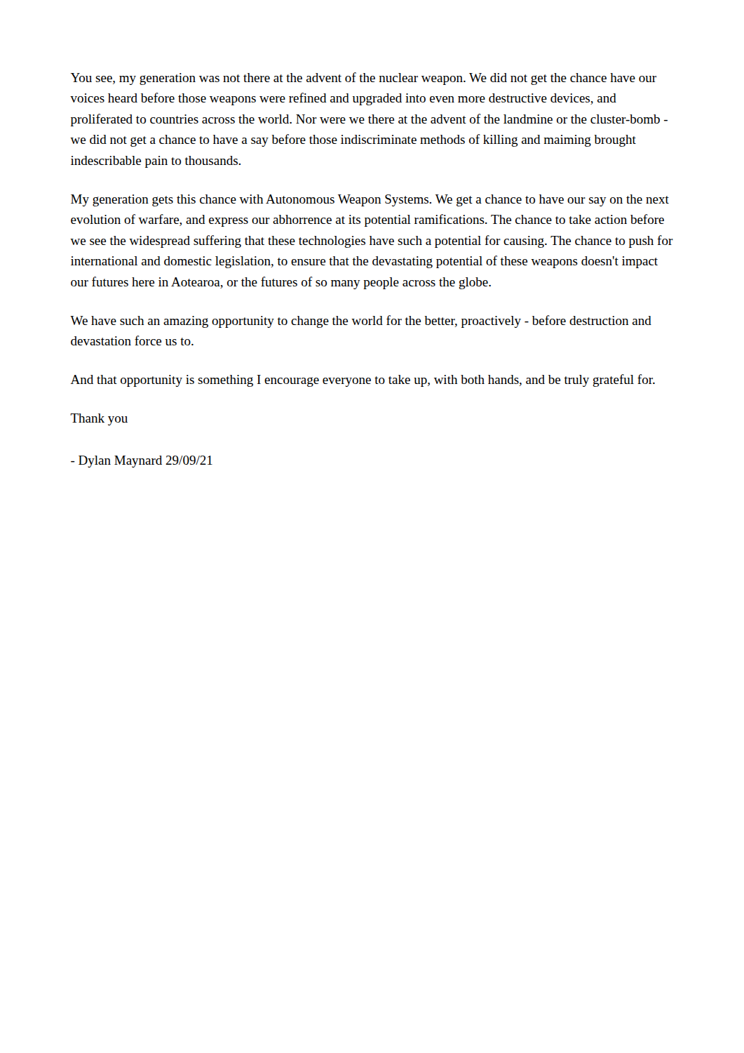You see, my generation was not there at the advent of the nuclear weapon. We did not get the chance have our voices heard before those weapons were refined and upgraded into even more destructive devices, and proliferated to countries across the world. Nor were we there at the advent of the landmine or the cluster-bomb - we did not get a chance to have a say before those indiscriminate methods of killing and maiming brought indescribable pain to thousands.
My generation gets this chance with Autonomous Weapon Systems. We get a chance to have our say on the next evolution of warfare, and express our abhorrence at its potential ramifications. The chance to take action before we see the widespread suffering that these technologies have such a potential for causing. The chance to push for international and domestic legislation, to ensure that the devastating potential of these weapons doesn't impact our futures here in Aotearoa, or the futures of so many people across the globe.
We have such an amazing opportunity to change the world for the better, proactively - before destruction and devastation force us to.
And that opportunity is something I encourage everyone to take up, with both hands, and be truly grateful for.
Thank you
- Dylan Maynard 29/09/21